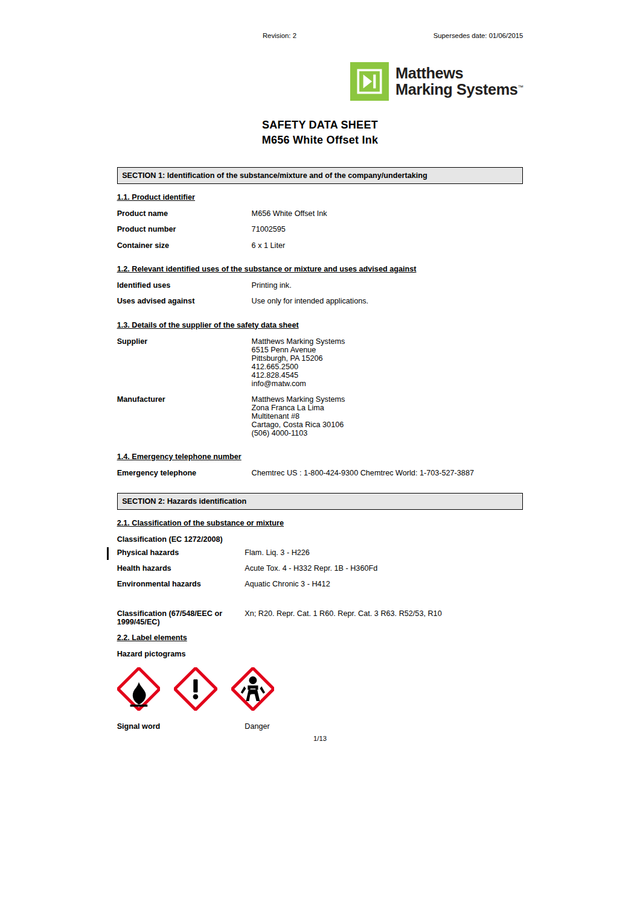Revision: 2 Supersedes date: 01/06/2015
Matthews
Marking Systems™
SAFETY DATA SHEET
M656 White Offset Ink
SECTION 1: Identification of the substance/mixture and of the company/undertaking
1.1. Product identifier
| Product name | M656 White Offset Ink |
| Product number | 71002595 |
| Container size | 6 x 1 Liter |
1.2. Relevant identified uses of the substance or mixture and uses advised against
| Identified uses | Printing ink. |
| Uses advised against | Use only for intended applications. |
1.3. Details of the supplier of the safety data sheet
| Supplier | Matthews Marking Systems 6515 Penn Avenue Pittsburgh, PA 15206 412.665.2500 412.828.4545 info@matw.com |
| Manufacturer | Matthews Marking Systems Zona Franca La Lima Multitenant #8 Cartago, Costa Rica 30106 (506) 4000-1103 |
1.4. Emergency telephone number
| Emergency telephone | Chemtrec US : 1-800-424-9300 Chemtrec World: 1-703-527-3887 |
SECTION 2: Hazards identification
2.1. Classification of the substance or mixture
Classification (EC 1272/2008)
Physical hazards
Flam. Liq. 3 - H226
Health hazards
Acute Tox. 4 - H332 Repr. 1B - H360Fd
Environmental hazards
Aquatic Chronic 3 - H412
Classification (67/548/EEC or 1999/45/EC)
Xn; R20. Repr. Cat. 1 R60. Repr. Cat. 3 R63. R52/53, R10
2.2. Label elements
Hazard pictograms
Signal word
Danger
1/13